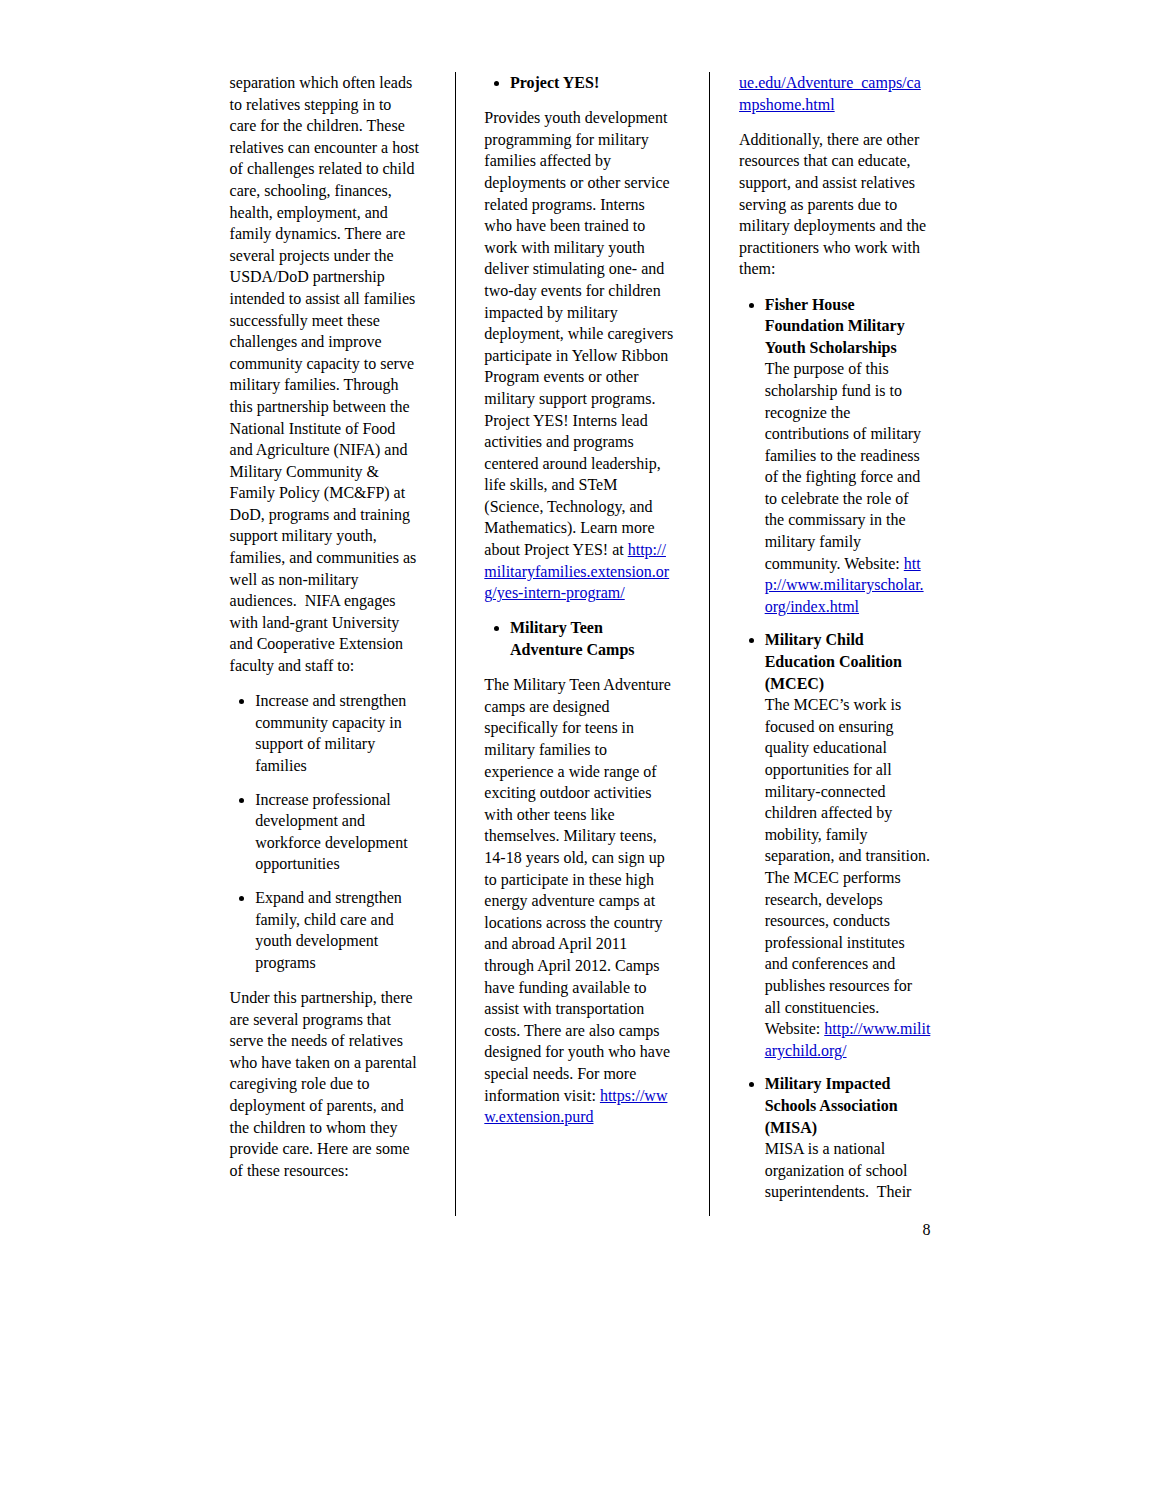separation which often leads to relatives stepping in to care for the children. These relatives can encounter a host of challenges related to child care, schooling, finances, health, employment, and family dynamics. There are several projects under the USDA/DoD partnership intended to assist all families successfully meet these challenges and improve community capacity to serve military families. Through this partnership between the National Institute of Food and Agriculture (NIFA) and Military Community & Family Policy (MC&FP) at DoD, programs and training support military youth, families, and communities as well as non-military audiences. NIFA engages with land-grant University and Cooperative Extension faculty and staff to:
Increase and strengthen community capacity in support of military families
Increase professional development and workforce development opportunities
Expand and strengthen family, child care and youth development programs
Under this partnership, there are several programs that serve the needs of relatives who have taken on a parental caregiving role due to deployment of parents, and the children to whom they provide care. Here are some of these resources:
Project YES!
Provides youth development programming for military families affected by deployments or other service related programs. Interns who have been trained to work with military youth deliver stimulating one- and two-day events for children impacted by military deployment, while caregivers participate in Yellow Ribbon Program events or other military support programs. Project YES! Interns lead activities and programs centered around leadership, life skills, and STeM (Science, Technology, and Mathematics). Learn more about Project YES! at http://militaryfamilies.extension.org/yes-intern-program/
Military Teen Adventure Camps
The Military Teen Adventure camps are designed specifically for teens in military families to experience a wide range of exciting outdoor activities with other teens like themselves. Military teens, 14-18 years old, can sign up to participate in these high energy adventure camps at locations across the country and abroad April 2011 through April 2012. Camps have funding available to assist with transportation costs. There are also camps designed for youth who have special needs. For more information visit: https://www.extension.purd
ue.edu/Adventure_camps/campshome.html
Additionally, there are other resources that can educate, support, and assist relatives serving as parents due to military deployments and the practitioners who work with them:
Fisher House Foundation Military Youth Scholarships
The purpose of this scholarship fund is to recognize the contributions of military families to the readiness of the fighting force and to celebrate the role of the commissary in the military family community. Website: http://www.militaryscholar.org/index.html
Military Child Education Coalition (MCEC)
The MCEC’s work is focused on ensuring quality educational opportunities for all military-connected children affected by mobility, family separation, and transition. The MCEC performs research, develops resources, conducts professional institutes and conferences and publishes resources for all constituencies. Website: http://www.militarychild.org/
Military Impacted Schools Association (MISA)
MISA is a national organization of school superintendents. Their
8